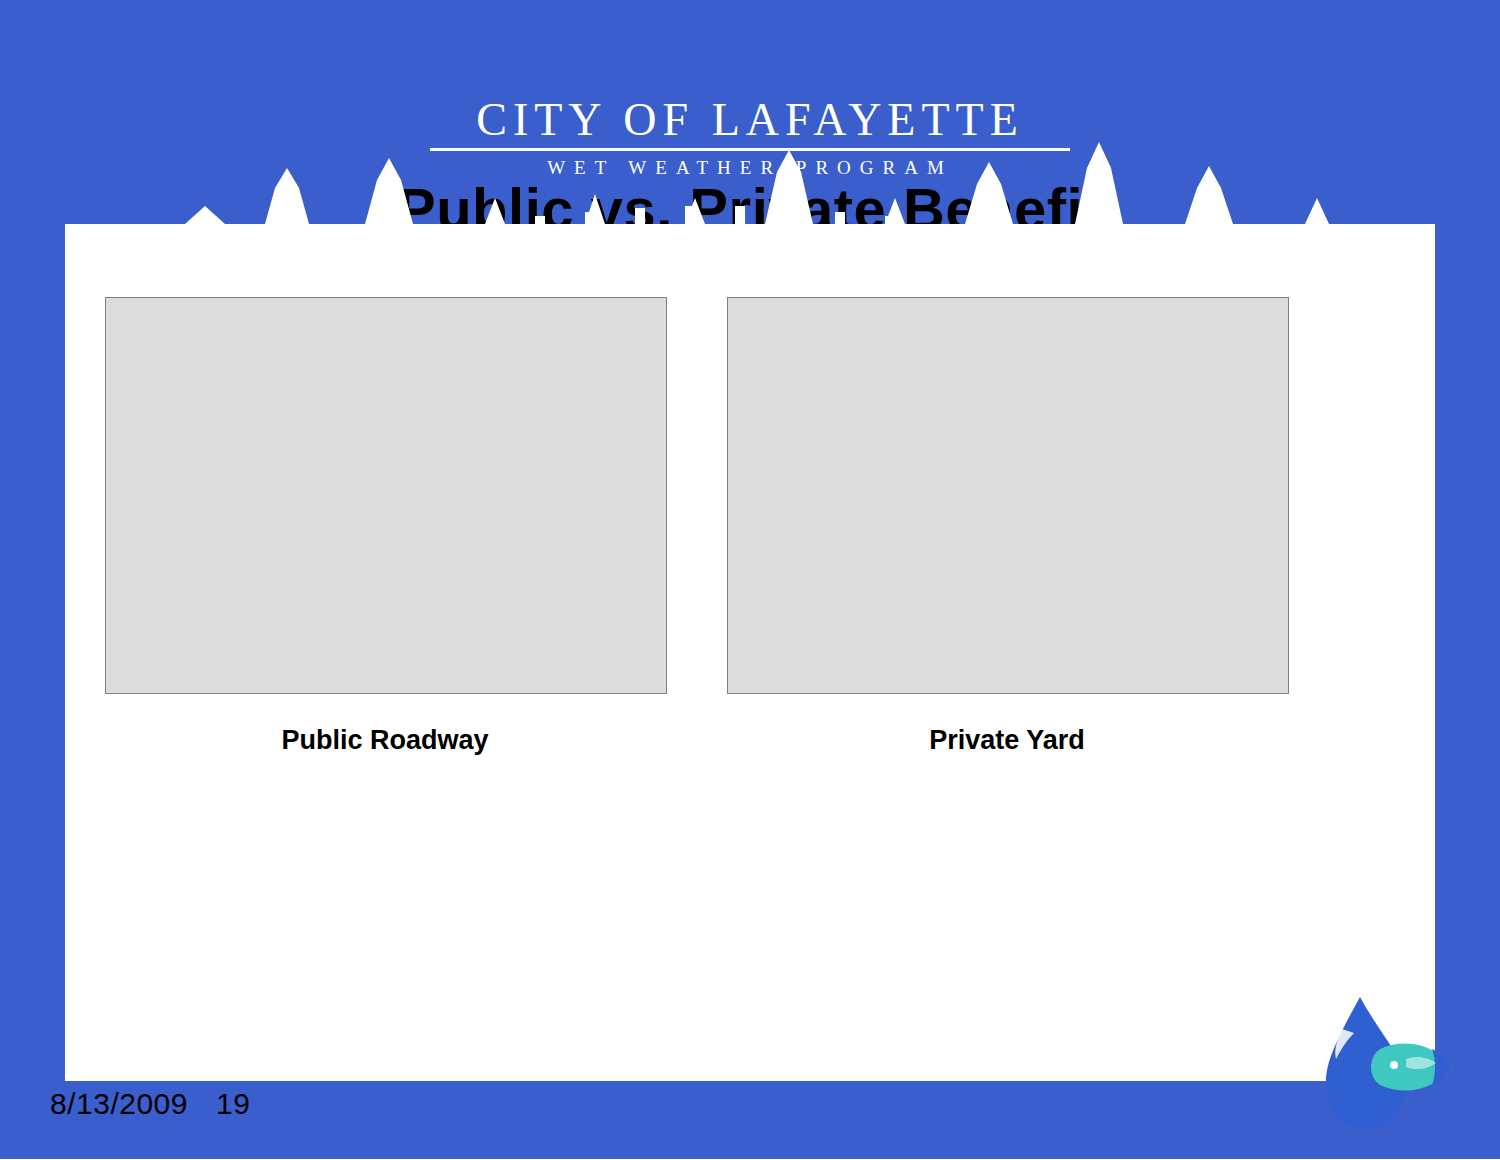CITY OF LAFAYETTE
WET WEATHER PROGRAM
Public vs. Private Benefit
Public Roadway
Private Yard
8/13/200919